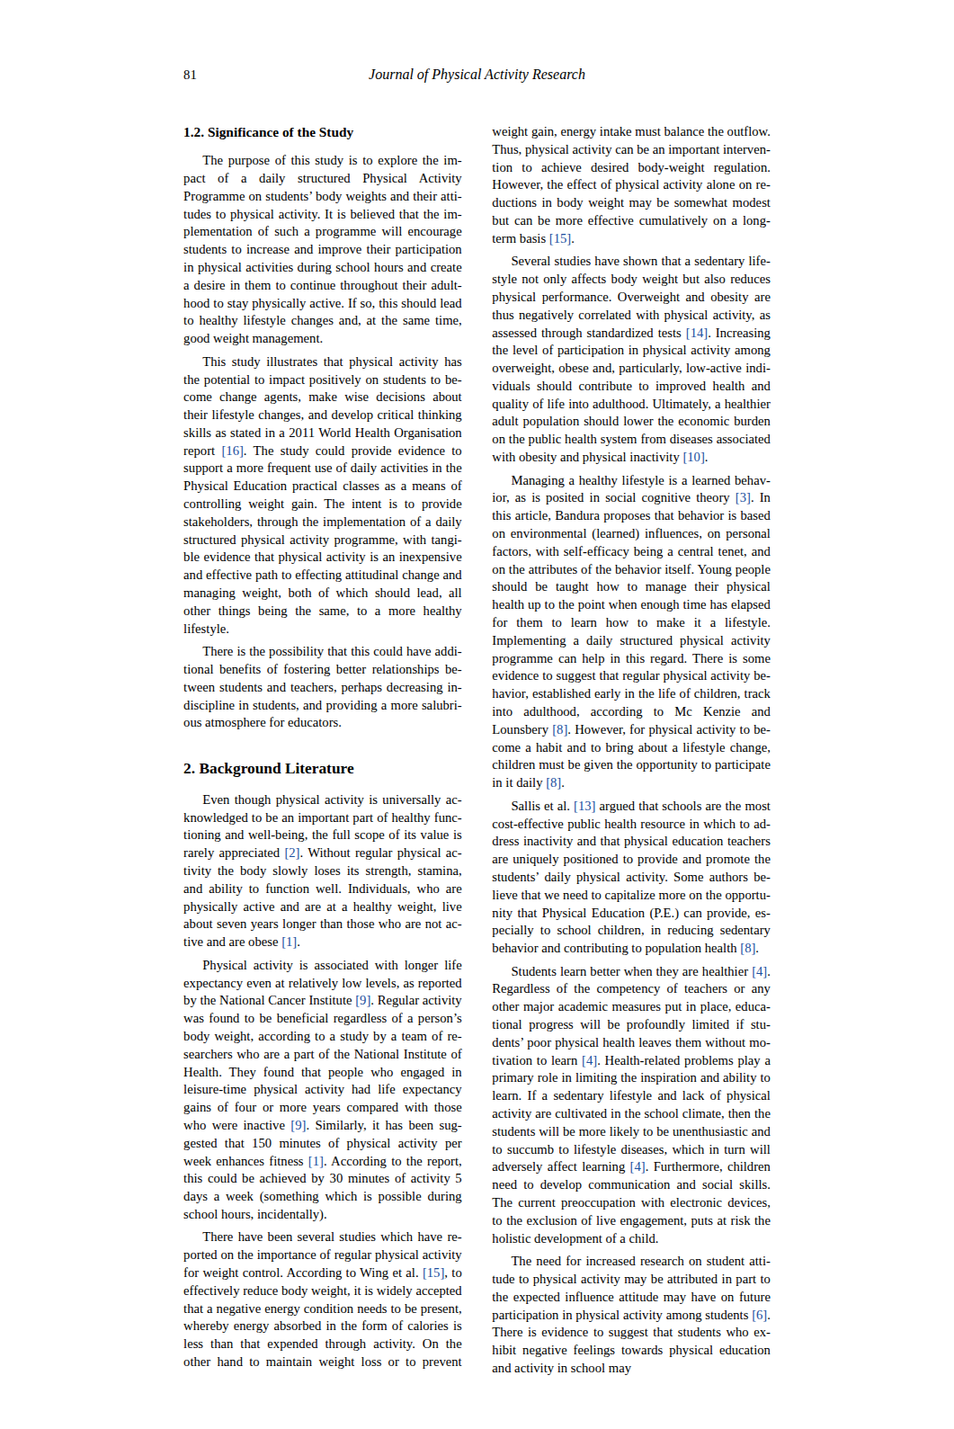81
Journal of Physical Activity Research
1.2. Significance of the Study
The purpose of this study is to explore the impact of a daily structured Physical Activity Programme on students’ body weights and their attitudes to physical activity. It is believed that the implementation of such a programme will encourage students to increase and improve their participation in physical activities during school hours and create a desire in them to continue throughout their adulthood to stay physically active. If so, this should lead to healthy lifestyle changes and, at the same time, good weight management.
This study illustrates that physical activity has the potential to impact positively on students to become change agents, make wise decisions about their lifestyle changes, and develop critical thinking skills as stated in a 2011 World Health Organisation report [16]. The study could provide evidence to support a more frequent use of daily activities in the Physical Education practical classes as a means of controlling weight gain. The intent is to provide stakeholders, through the implementation of a daily structured physical activity programme, with tangible evidence that physical activity is an inexpensive and effective path to effecting attitudinal change and managing weight, both of which should lead, all other things being the same, to a more healthy lifestyle.
There is the possibility that this could have additional benefits of fostering better relationships between students and teachers, perhaps decreasing indiscipline in students, and providing a more salubrious atmosphere for educators.
2. Background Literature
Even though physical activity is universally acknowledged to be an important part of healthy functioning and well-being, the full scope of its value is rarely appreciated [2]. Without regular physical activity the body slowly loses its strength, stamina, and ability to function well. Individuals, who are physically active and are at a healthy weight, live about seven years longer than those who are not active and are obese [1].
Physical activity is associated with longer life expectancy even at relatively low levels, as reported by the National Cancer Institute [9]. Regular activity was found to be beneficial regardless of a person’s body weight, according to a study by a team of researchers who are a part of the National Institute of Health. They found that people who engaged in leisure-time physical activity had life expectancy gains of four or more years compared with those who were inactive [9]. Similarly, it has been suggested that 150 minutes of physical activity per week enhances fitness [1]. According to the report, this could be achieved by 30 minutes of activity 5 days a week (something which is possible during school hours, incidentally).
There have been several studies which have reported on the importance of regular physical activity for weight control. According to Wing et al. [15], to effectively reduce body weight, it is widely accepted that a negative energy condition needs to be present, whereby energy absorbed in the form of calories is less than that expended through activity. On the other hand to maintain weight loss or to prevent weight gain, energy intake must balance the outflow. Thus, physical activity can be an important intervention to achieve desired body-weight regulation. However, the effect of physical activity alone on reductions in body weight may be somewhat modest but can be more effective cumulatively on a long-term basis [15].
Several studies have shown that a sedentary lifestyle not only affects body weight but also reduces physical performance. Overweight and obesity are thus negatively correlated with physical activity, as assessed through standardized tests [14]. Increasing the level of participation in physical activity among overweight, obese and, particularly, low-active individuals should contribute to improved health and quality of life into adulthood. Ultimately, a healthier adult population should lower the economic burden on the public health system from diseases associated with obesity and physical inactivity [10].
Managing a healthy lifestyle is a learned behavior, as is posited in social cognitive theory [3]. In this article, Bandura proposes that behavior is based on environmental (learned) influences, on personal factors, with self-efficacy being a central tenet, and on the attributes of the behavior itself. Young people should be taught how to manage their physical health up to the point when enough time has elapsed for them to learn how to make it a lifestyle. Implementing a daily structured physical activity programme can help in this regard. There is some evidence to suggest that regular physical activity behavior, established early in the life of children, track into adulthood, according to Mc Kenzie and Lounsbery [8]. However, for physical activity to become a habit and to bring about a lifestyle change, children must be given the opportunity to participate in it daily [8].
Sallis et al. [13] argued that schools are the most cost-effective public health resource in which to address inactivity and that physical education teachers are uniquely positioned to provide and promote the students’ daily physical activity. Some authors believe that we need to capitalize more on the opportunity that Physical Education (P.E.) can provide, especially to school children, in reducing sedentary behavior and contributing to population health [8].
Students learn better when they are healthier [4]. Regardless of the competency of teachers or any other major academic measures put in place, educational progress will be profoundly limited if students’ poor physical health leaves them without motivation to learn [4]. Health-related problems play a primary role in limiting the inspiration and ability to learn. If a sedentary lifestyle and lack of physical activity are cultivated in the school climate, then the students will be more likely to be unenthusiastic and to succumb to lifestyle diseases, which in turn will adversely affect learning [4]. Furthermore, children need to develop communication and social skills. The current preoccupation with electronic devices, to the exclusion of live engagement, puts at risk the holistic development of a child.
The need for increased research on student attitude to physical activity may be attributed in part to the expected influence attitude may have on future participation in physical activity among students [6]. There is evidence to suggest that students who exhibit negative feelings towards physical education and activity in school may